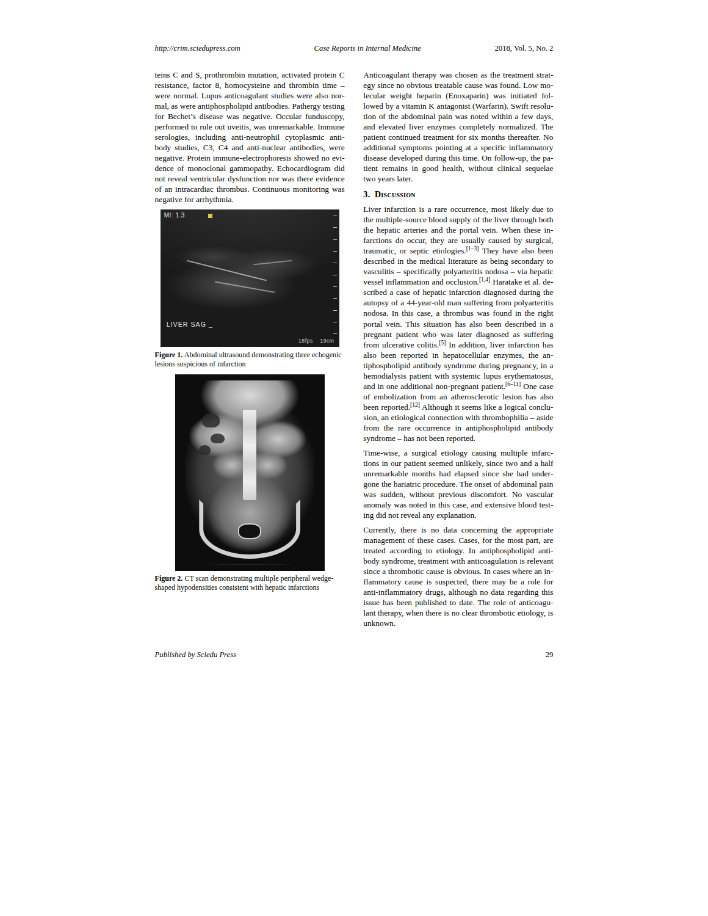http://crim.sciedupress.com
Case Reports in Internal Medicine
2018, Vol. 5, No. 2
teins C and S, prothrombin mutation, activated protein C resistance, factor 8, homocysteine and thrombin time – were normal. Lupus anticoagulant studies were also normal, as were antiphospholipid antibodies. Pathergy testing for Bechet’s disease was negative. Occular funduscopy, performed to rule out uveitis, was unremarkable. Immune serologies, including anti-neutrophil cytoplasmic antibody studies, C3, C4 and anti-nuclear antibodies, were negative. Protein immune-electrophoresis showed no evidence of monoclonal gammopathy. Echocardiogram did not reveal ventricular dysfunction nor was there evidence of an intracardiac thrombus. Continuous monitoring was negative for arrhythmia.
MI: 1.3
LIVER SAG _
18fps 19cm
Figure 1. Abdominal ultrasound demonstrating three echogenic lesions suspicious of infarction
Figure 2. CT scan demonstrating multiple peripheral wedge-shaped hypodensities consistent with hepatic infarctions
Anticoagulant therapy was chosen as the treatment strategy since no obvious treatable cause was found. Low molecular weight heparin (Enoxaparin) was initiated followed by a vitamin K antagonist (Warfarin). Swift resolution of the abdominal pain was noted within a few days, and elevated liver enzymes completely normalized. The patient continued treatment for six months thereafter. No additional symptoms pointing at a specific inflammatory disease developed during this time. On follow-up, the patient remains in good health, without clinical sequelae two years later.
3. Discussion
Liver infarction is a rare occurrence, most likely due to the multiple-source blood supply of the liver through both the hepatic arteries and the portal vein. When these infarctions do occur, they are usually caused by surgical, traumatic, or septic etiologies.[1–3] They have also been described in the medical literature as being secondary to vasculitis – specifically polyarteritis nodosa – via hepatic vessel inflammation and occlusion.[1,4] Haratake et al. described a case of hepatic infarction diagnosed during the autopsy of a 44-year-old man suffering from polyarteritis nodosa. In this case, a thrombus was found in the right portal vein. This situation has also been described in a pregnant patient who was later diagnosed as suffering from ulcerative colitis.[5] In addition, liver infarction has also been reported in hepatocellular enzymes, the antiphospholipid antibody syndrome during pregnancy, in a hemodialysis patient with systemic lupus erythematosus, and in one additional non-pregnant patient.[6–11] One case of embolization from an atherosclerotic lesion has also been reported.[12] Although it seems like a logical conclusion, an etiological connection with thrombophilia – aside from the rare occurrence in antiphospholipid antibody syndrome – has not been reported.
Time-wise, a surgical etiology causing multiple infarctions in our patient seemed unlikely, since two and a half unremarkable months had elapsed since she had undergone the bariatric procedure. The onset of abdominal pain was sudden, without previous discomfort. No vascular anomaly was noted in this case, and extensive blood testing did not reveal any explanation.
Currently, there is no data concerning the appropriate management of these cases. Cases, for the most part, are treated according to etiology. In antiphospholipid antibody syndrome, treatment with anticoagulation is relevant since a thrombotic cause is obvious. In cases where an inflammatory cause is suspected, there may be a role for anti-inflammatory drugs, although no data regarding this issue has been published to date. The role of anticoagulant therapy, when there is no clear thrombotic etiology, is unknown.
Published by Sciedu Press
29